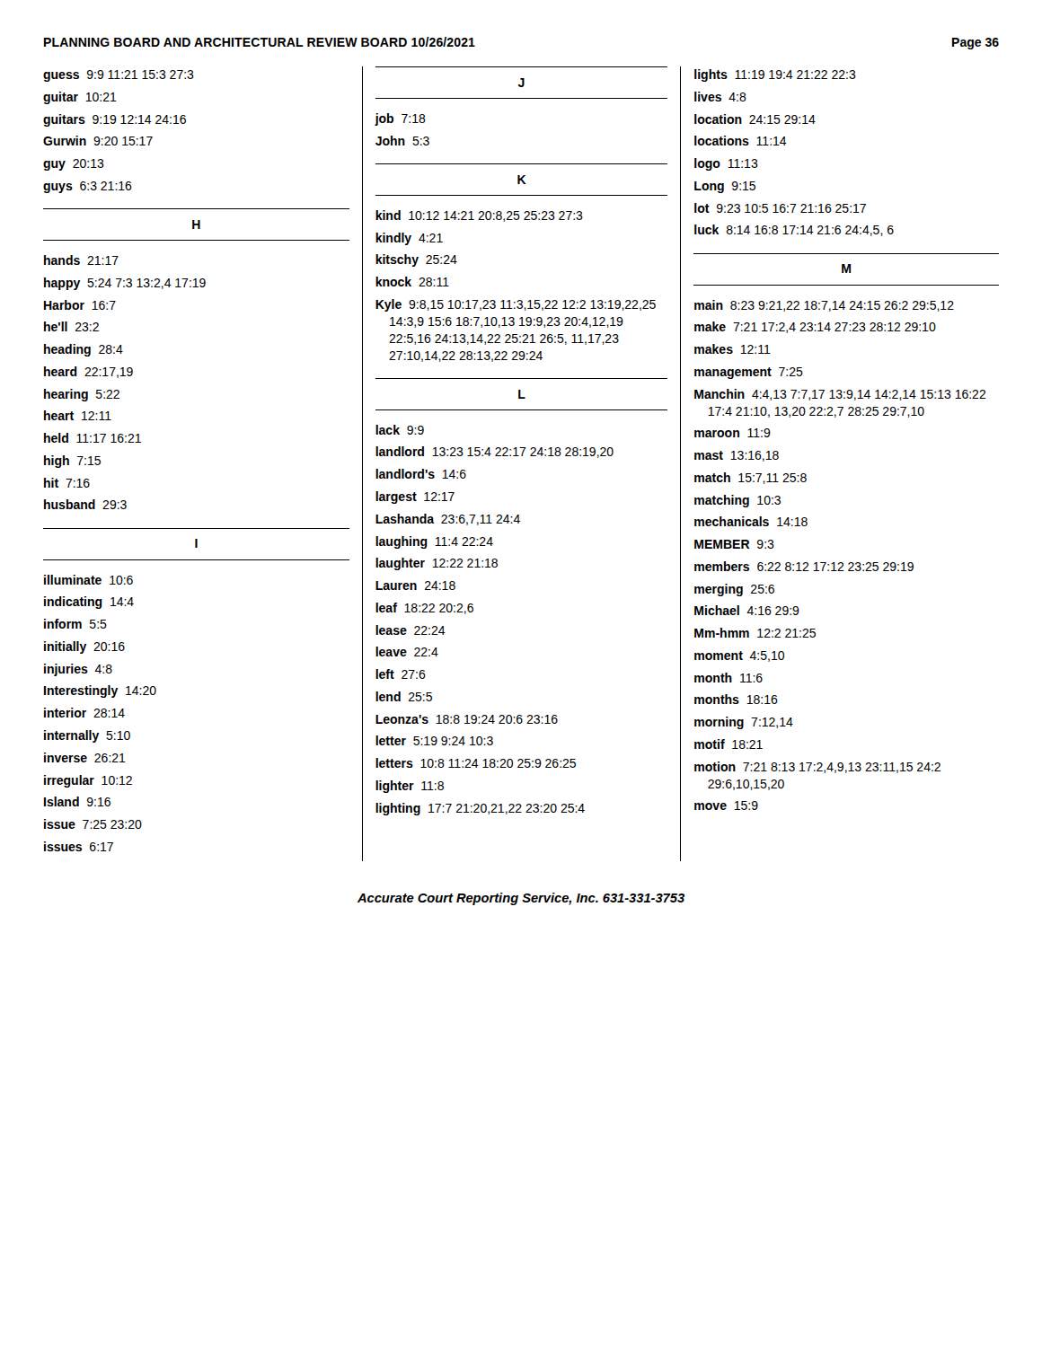PLANNING BOARD AND ARCHITECTURAL REVIEW BOARD 10/26/2021 Page 36
guess 9:9 11:21 15:3 27:3
guitar 10:21
guitars 9:19 12:14 24:16
Gurwin 9:20 15:17
guy 20:13
guys 6:3 21:16
H
hands 21:17
happy 5:24 7:3 13:2,4 17:19
Harbor 16:7
he'll 23:2
heading 28:4
heard 22:17,19
hearing 5:22
heart 12:11
held 11:17 16:21
high 7:15
hit 7:16
husband 29:3
I
illuminate 10:6
indicating 14:4
inform 5:5
initially 20:16
injuries 4:8
Interestingly 14:20
interior 28:14
internally 5:10
inverse 26:21
irregular 10:12
Island 9:16
issue 7:25 23:20
issues 6:17
J
job 7:18
John 5:3
K
kind 10:12 14:21 20:8,25 25:23 27:3
kindly 4:21
kitschy 25:24
knock 28:11
Kyle 9:8,15 10:17,23 11:3,15,22 12:2 13:19,22,25 14:3,9 15:6 18:7,10,13 19:9,23 20:4,12,19 22:5,16 24:13,14,22 25:21 26:5, 11,17,23 27:10,14,22 28:13,22 29:24
L
lack 9:9
landlord 13:23 15:4 22:17 24:18 28:19,20
landlord's 14:6
largest 12:17
Lashanda 23:6,7,11 24:4
laughing 11:4 22:24
laughter 12:22 21:18
Lauren 24:18
leaf 18:22 20:2,6
lease 22:24
leave 22:4
left 27:6
lend 25:5
Leonza's 18:8 19:24 20:6 23:16
letter 5:19 9:24 10:3
letters 10:8 11:24 18:20 25:9 26:25
lighter 11:8
lighting 17:7 21:20,21,22 23:20 25:4
lights 11:19 19:4 21:22 22:3
lives 4:8
location 24:15 29:14
locations 11:14
logo 11:13
Long 9:15
lot 9:23 10:5 16:7 21:16 25:17
luck 8:14 16:8 17:14 21:6 24:4,5, 6
M
main 8:23 9:21,22 18:7,14 24:15 26:2 29:5,12
make 7:21 17:2,4 23:14 27:23 28:12 29:10
makes 12:11
management 7:25
Manchin 4:4,13 7:7,17 13:9,14 14:2,14 15:13 16:22 17:4 21:10, 13,20 22:2,7 28:25 29:7,10
maroon 11:9
mast 13:16,18
match 15:7,11 25:8
matching 10:3
mechanicals 14:18
MEMBER 9:3
members 6:22 8:12 17:12 23:25 29:19
merging 25:6
Michael 4:16 29:9
Mm-hmm 12:2 21:25
moment 4:5,10
month 11:6
months 18:16
morning 7:12,14
motif 18:21
motion 7:21 8:13 17:2,4,9,13 23:11,15 24:2 29:6,10,15,20
move 15:9
Accurate Court Reporting Service, Inc. 631-331-3753